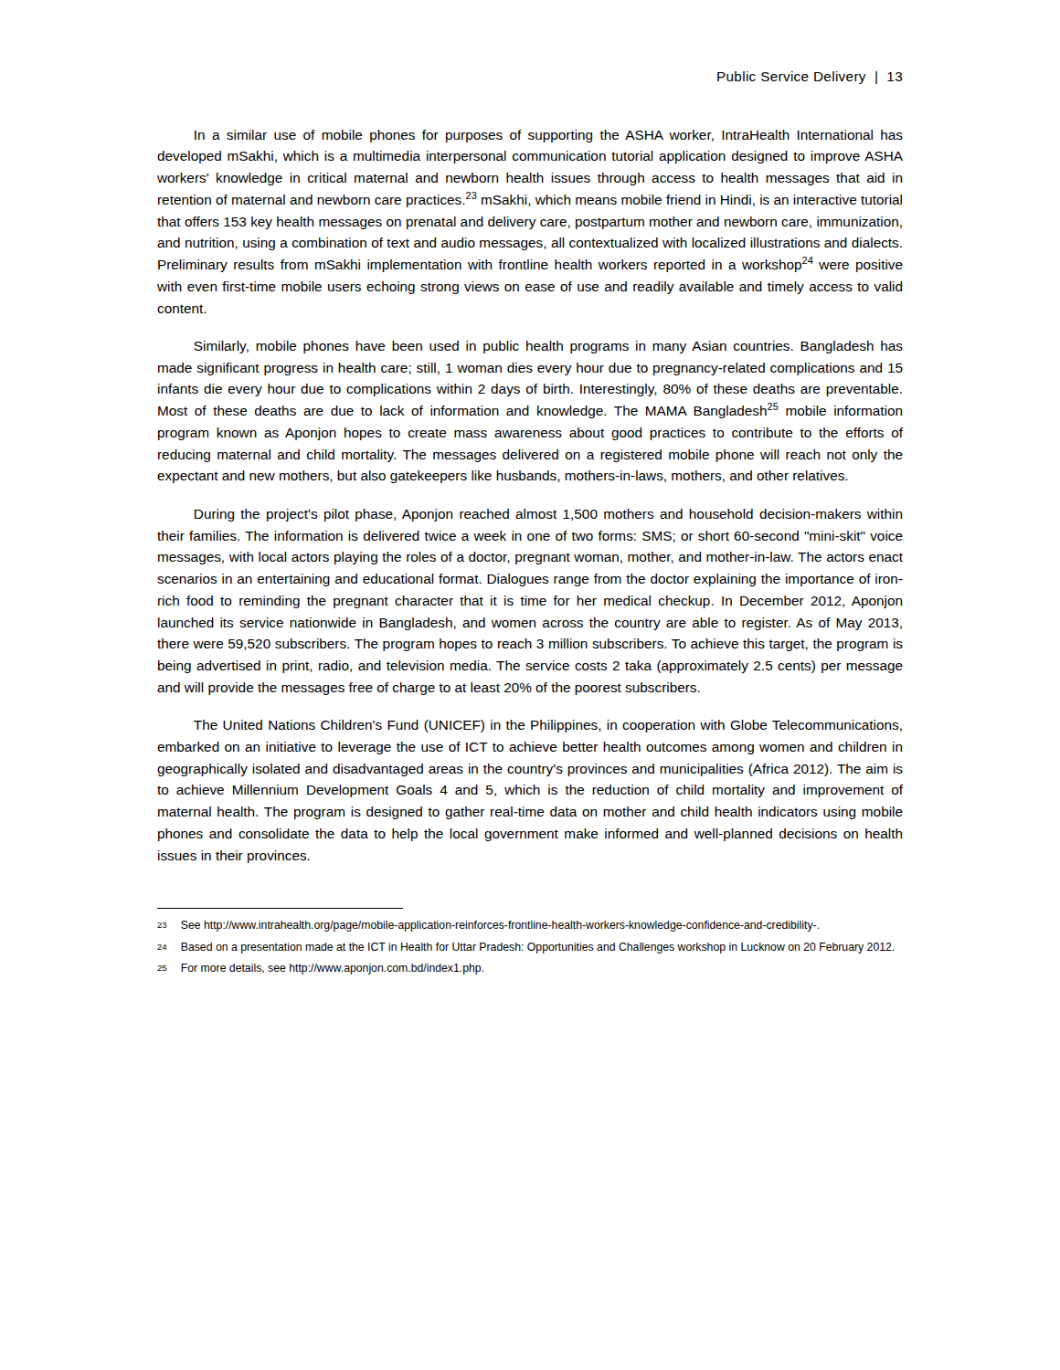Public Service Delivery | 13
In a similar use of mobile phones for purposes of supporting the ASHA worker, IntraHealth International has developed mSakhi, which is a multimedia interpersonal communication tutorial application designed to improve ASHA workers' knowledge in critical maternal and newborn health issues through access to health messages that aid in retention of maternal and newborn care practices.23 mSakhi, which means mobile friend in Hindi, is an interactive tutorial that offers 153 key health messages on prenatal and delivery care, postpartum mother and newborn care, immunization, and nutrition, using a combination of text and audio messages, all contextualized with localized illustrations and dialects. Preliminary results from mSakhi implementation with frontline health workers reported in a workshop24 were positive with even first-time mobile users echoing strong views on ease of use and readily available and timely access to valid content.
Similarly, mobile phones have been used in public health programs in many Asian countries. Bangladesh has made significant progress in health care; still, 1 woman dies every hour due to pregnancy-related complications and 15 infants die every hour due to complications within 2 days of birth. Interestingly, 80% of these deaths are preventable. Most of these deaths are due to lack of information and knowledge. The MAMA Bangladesh25 mobile information program known as Aponjon hopes to create mass awareness about good practices to contribute to the efforts of reducing maternal and child mortality. The messages delivered on a registered mobile phone will reach not only the expectant and new mothers, but also gatekeepers like husbands, mothers-in-laws, mothers, and other relatives.
During the project's pilot phase, Aponjon reached almost 1,500 mothers and household decision-makers within their families. The information is delivered twice a week in one of two forms: SMS; or short 60-second "mini-skit" voice messages, with local actors playing the roles of a doctor, pregnant woman, mother, and mother-in-law. The actors enact scenarios in an entertaining and educational format. Dialogues range from the doctor explaining the importance of iron-rich food to reminding the pregnant character that it is time for her medical checkup. In December 2012, Aponjon launched its service nationwide in Bangladesh, and women across the country are able to register. As of May 2013, there were 59,520 subscribers. The program hopes to reach 3 million subscribers. To achieve this target, the program is being advertised in print, radio, and television media. The service costs 2 taka (approximately 2.5 cents) per message and will provide the messages free of charge to at least 20% of the poorest subscribers.
The United Nations Children's Fund (UNICEF) in the Philippines, in cooperation with Globe Telecommunications, embarked on an initiative to leverage the use of ICT to achieve better health outcomes among women and children in geographically isolated and disadvantaged areas in the country's provinces and municipalities (Africa 2012). The aim is to achieve Millennium Development Goals 4 and 5, which is the reduction of child mortality and improvement of maternal health. The program is designed to gather real-time data on mother and child health indicators using mobile phones and consolidate the data to help the local government make informed and well-planned decisions on health issues in their provinces.
23 See http://www.intrahealth.org/page/mobile-application-reinforces-frontline-health-workers-knowledge-confidence-and-credibility-.
24 Based on a presentation made at the ICT in Health for Uttar Pradesh: Opportunities and Challenges workshop in Lucknow on 20 February 2012.
25 For more details, see http://www.aponjon.com.bd/index1.php.